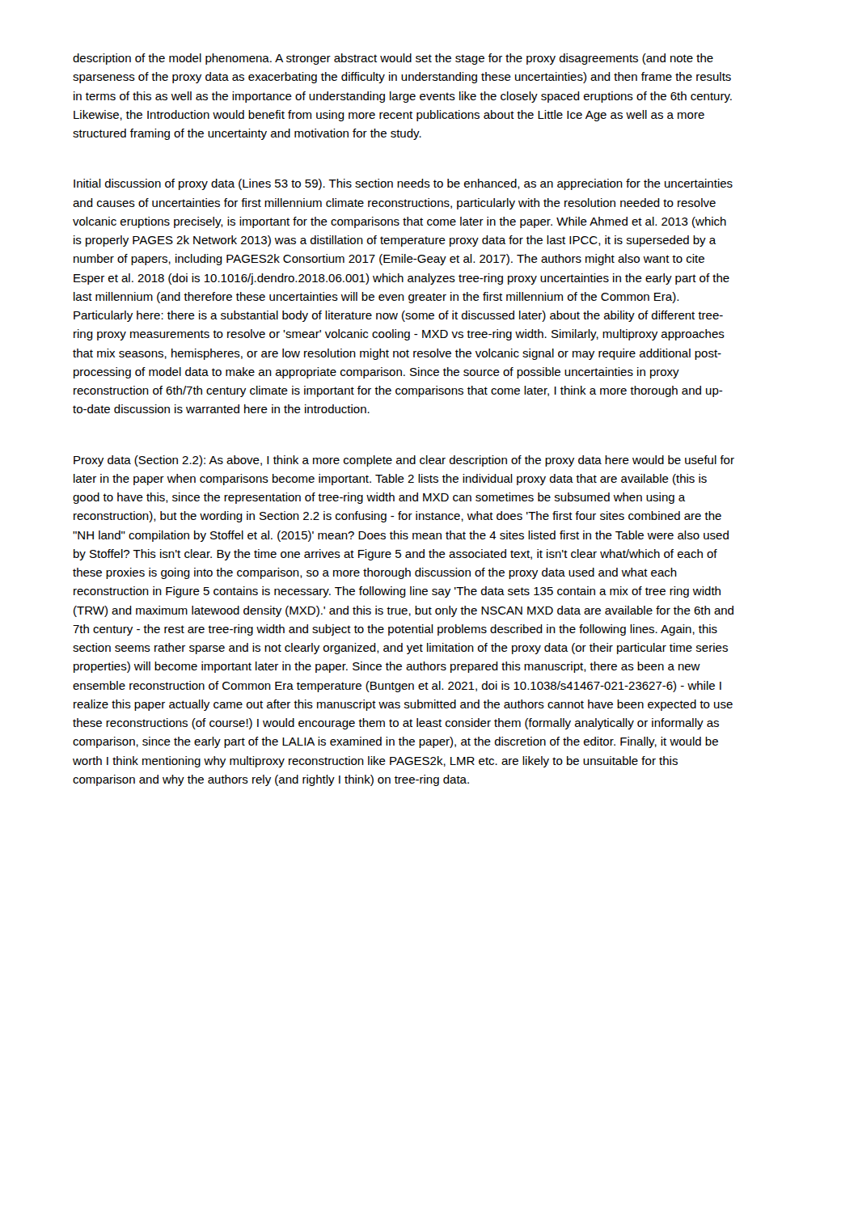description of the model phenomena. A stronger abstract would set the stage for the proxy disagreements (and note the sparseness of the proxy data as exacerbating the difficulty in understanding these uncertainties) and then frame the results in terms of this as well as the importance of understanding large events like the closely spaced eruptions of the 6th century. Likewise, the Introduction would benefit from using more recent publications about the Little Ice Age as well as a more structured framing of the uncertainty and motivation for the study.
Initial discussion of proxy data (Lines 53 to 59). This section needs to be enhanced, as an appreciation for the uncertainties and causes of uncertainties for first millennium climate reconstructions, particularly with the resolution needed to resolve volcanic eruptions precisely, is important for the comparisons that come later in the paper. While Ahmed et al. 2013 (which is properly PAGES 2k Network 2013) was a distillation of temperature proxy data for the last IPCC, it is superseded by a number of papers, including PAGES2k Consortium 2017 (Emile-Geay et al. 2017). The authors might also want to cite Esper et al. 2018 (doi is 10.1016/j.dendro.2018.06.001) which analyzes tree-ring proxy uncertainties in the early part of the last millennium (and therefore these uncertainties will be even greater in the first millennium of the Common Era). Particularly here: there is a substantial body of literature now (some of it discussed later) about the ability of different tree-ring proxy measurements to resolve or 'smear' volcanic cooling - MXD vs tree-ring width. Similarly, multiproxy approaches that mix seasons, hemispheres, or are low resolution might not resolve the volcanic signal or may require additional post-processing of model data to make an appropriate comparison. Since the source of possible uncertainties in proxy reconstruction of 6th/7th century climate is important for the comparisons that come later, I think a more thorough and up-to-date discussion is warranted here in the introduction.
Proxy data (Section 2.2): As above, I think a more complete and clear description of the proxy data here would be useful for later in the paper when comparisons become important. Table 2 lists the individual proxy data that are available (this is good to have this, since the representation of tree-ring width and MXD can sometimes be subsumed when using a reconstruction), but the wording in Section 2.2 is confusing - for instance, what does 'The first four sites combined are the "NH land" compilation by Stoffel et al. (2015)' mean? Does this mean that the 4 sites listed first in the Table were also used by Stoffel? This isn't clear. By the time one arrives at Figure 5 and the associated text, it isn't clear what/which of each of these proxies is going into the comparison, so a more thorough discussion of the proxy data used and what each reconstruction in Figure 5 contains is necessary. The following line say 'The data sets 135 contain a mix of tree ring width (TRW) and maximum latewood density (MXD).' and this is true, but only the NSCAN MXD data are available for the 6th and 7th century - the rest are tree-ring width and subject to the potential problems described in the following lines. Again, this section seems rather sparse and is not clearly organized, and yet limitation of the proxy data (or their particular time series properties) will become important later in the paper. Since the authors prepared this manuscript, there as been a new ensemble reconstruction of Common Era temperature (Buntgen et al. 2021, doi is 10.1038/s41467-021-23627-6) - while I realize this paper actually came out after this manuscript was submitted and the authors cannot have been expected to use these reconstructions (of course!) I would encourage them to at least consider them (formally analytically or informally as comparison, since the early part of the LALIA is examined in the paper), at the discretion of the editor. Finally, it would be worth I think mentioning why multiproxy reconstruction like PAGES2k, LMR etc. are likely to be unsuitable for this comparison and why the authors rely (and rightly I think) on tree-ring data.